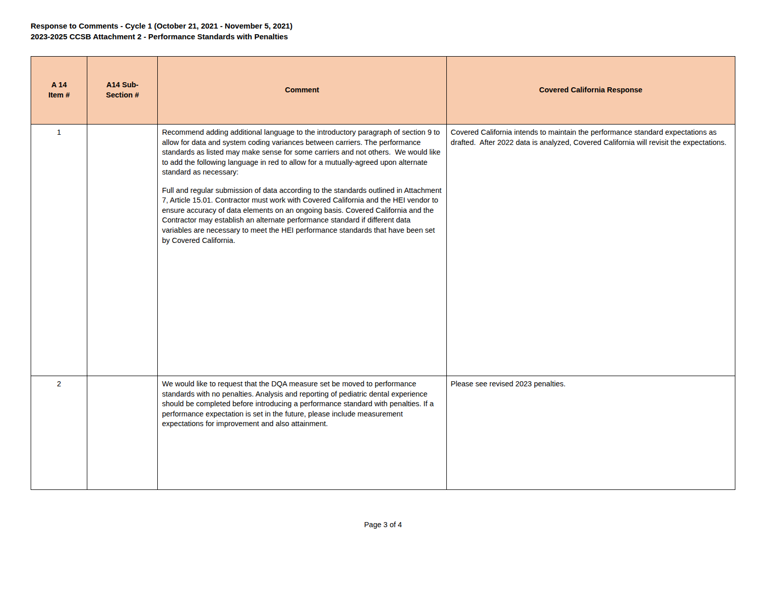Response to Comments - Cycle 1 (October 21, 2021 - November 5, 2021)
2023-2025 CCSB Attachment 2 - Performance Standards with Penalties
| A 14 Item # | A14 Sub- Section # | Comment | Covered California Response |
| --- | --- | --- | --- |
| 1 | | Recommend adding additional language to the introductory paragraph of section 9 to allow for data and system coding variances between carriers. The performance standards as listed may make sense for some carriers and not others. We would like to add the following language in red to allow for a mutually-agreed upon alternate standard as necessary: Full and regular submission of data according to the standards outlined in Attachment 7, Article 15.01. Contractor must work with Covered California and the HEI vendor to ensure accuracy of data elements on an ongoing basis. Covered California and the Contractor may establish an alternate performance standard if different data variables are necessary to meet the HEI performance standards that have been set by Covered California. | Covered California intends to maintain the performance standard expectations as drafted. After 2022 data is analyzed, Covered California will revisit the expectations. |
| 2 | | We would like to request that the DQA measure set be moved to performance standards with no penalties. Analysis and reporting of pediatric dental experience should be completed before introducing a performance standard with penalties. If a performance expectation is set in the future, please include measurement expectations for improvement and also attainment. | Please see revised 2023 penalties. |
Page 3 of 4